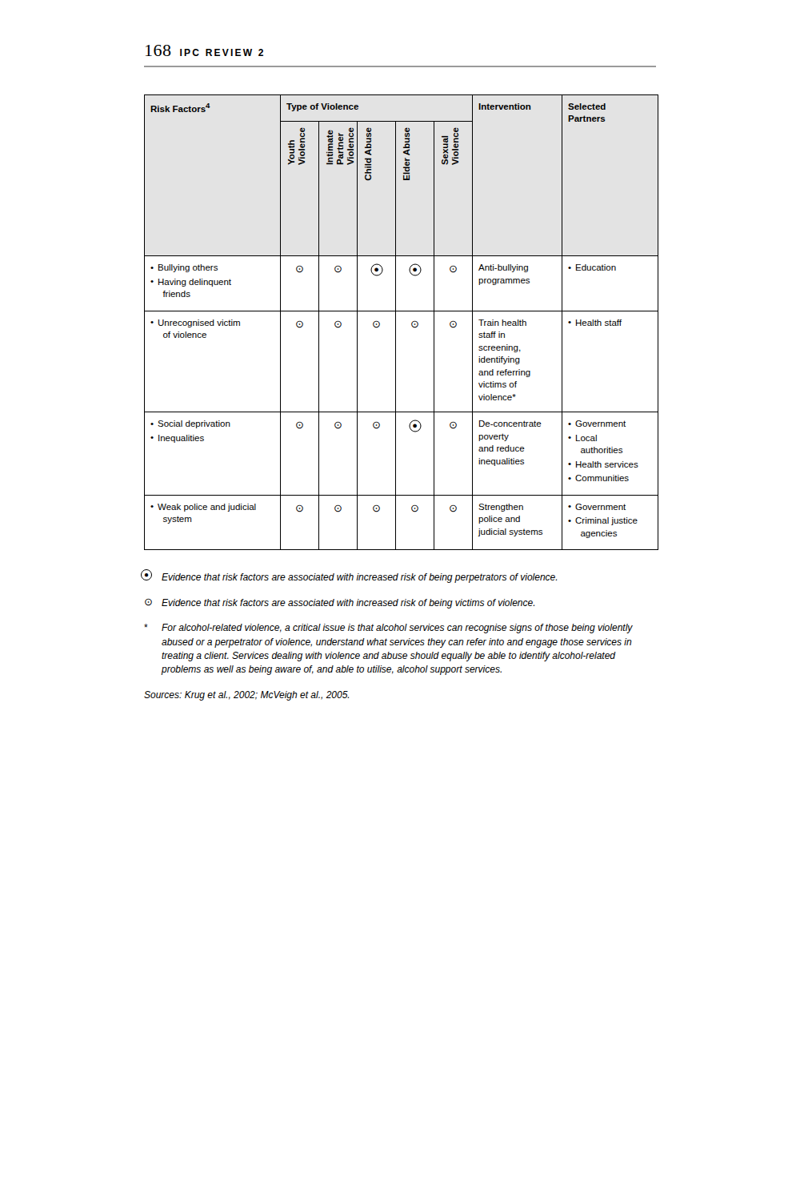168 IPC Review 2
| Risk Factors 4 | Type of Violence | Intervention | Selected Partners |
| --- | --- | --- | --- |
| Youth Violence | Intimate Partner Violence | Child Abuse | Elder Abuse | Sexual Violence |
| Bullying others Having delinquent friends | | | | | | Anti-bullying programmes | Education |
| Unrecognised victim of violence | | | | | | Train health staff in screening, identifying and referring victims of violence* | Health staff |
| Social deprivation Inequalities | | | | | | De-concentrate poverty and reduce inequalities | Government Local authorities Health services Communities |
| Weak police and judicial system | | | | | | Strengthen police and judicial systems | Government Criminal justice agencies |
Evidence that risk factors are associated with increased risk of being perpetrators of violence.
Evidence that risk factors are associated with increased risk of being victims of violence.
*For alcohol-related violence, a critical issue is that alcohol services can recognise signs of those being violently abused or a perpetrator of violence, understand what services they can refer into and engage those services in treating a client. Services dealing with violence and abuse should equally be able to identify alcohol-related problems as well as being aware of, and able to utilise, alcohol support services.
Sources: Krug et al., 2002; McVeigh et al., 2005.